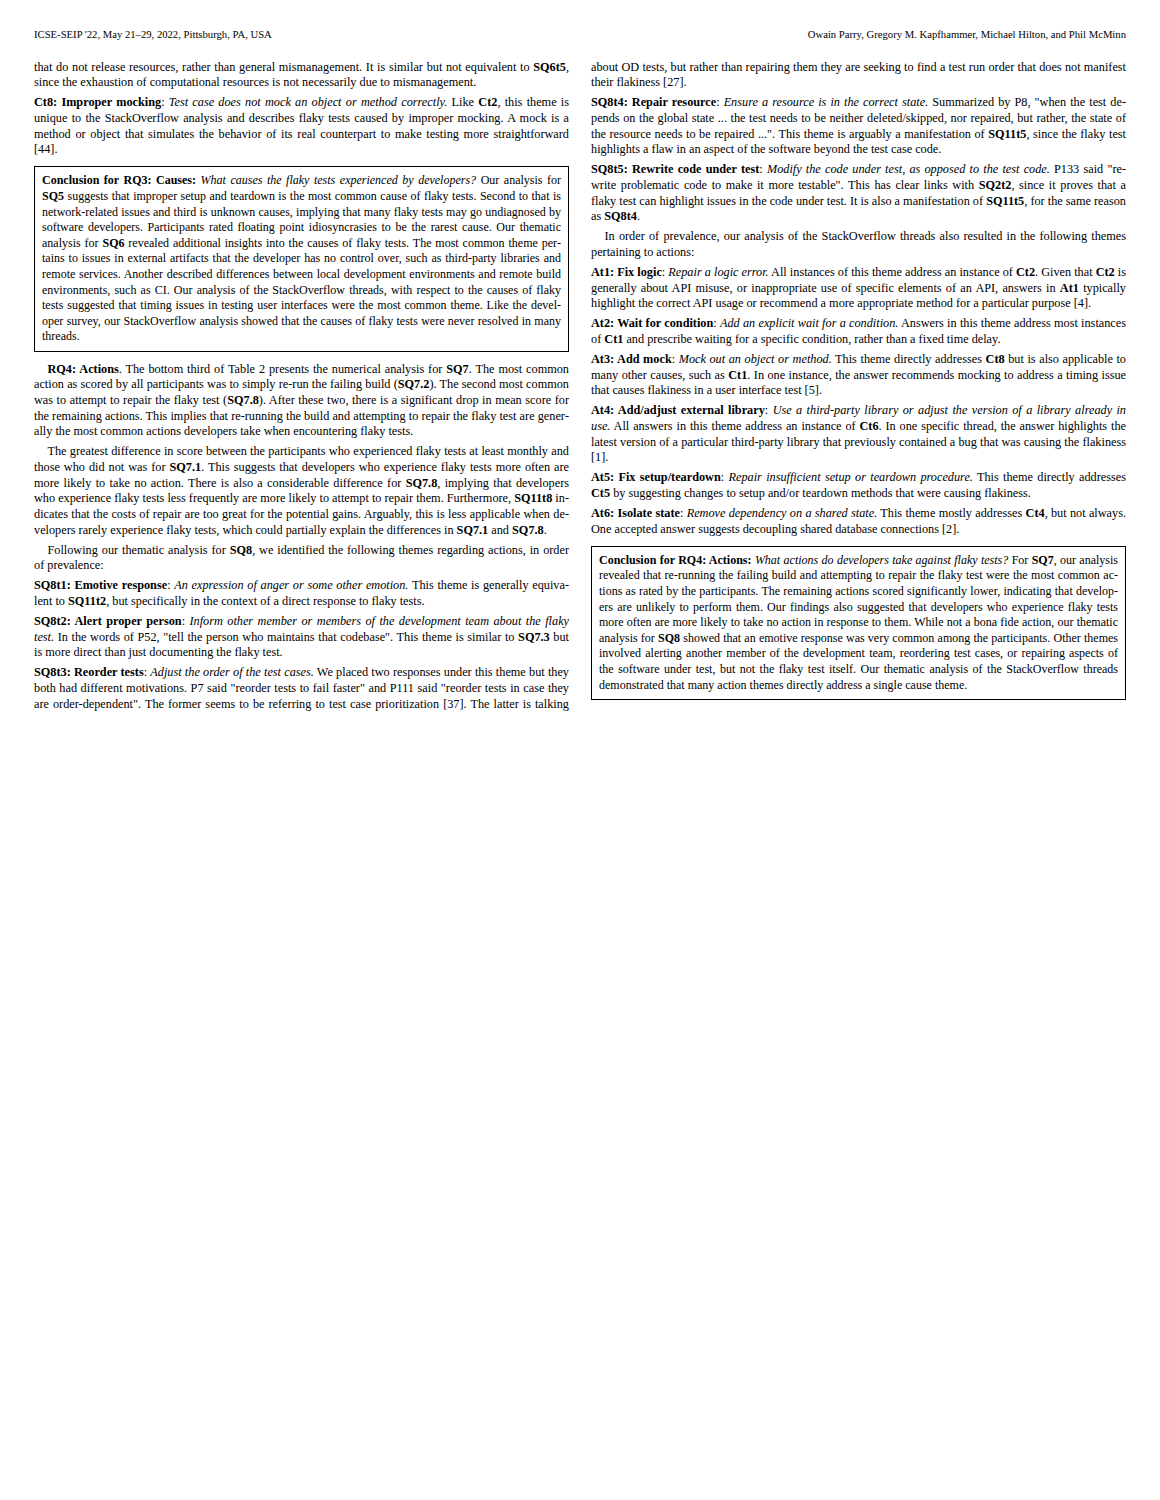ICSE-SEIP '22, May 21–29, 2022, Pittsburgh, PA, USA
Owain Parry, Gregory M. Kapfhammer, Michael Hilton, and Phil McMinn
that do not release resources, rather than general mismanagement. It is similar but not equivalent to SQ6t5, since the exhaustion of computational resources is not necessarily due to mismanagement.
Ct8: Improper mocking: Test case does not mock an object or method correctly. Like Ct2, this theme is unique to the StackOverflow analysis and describes flaky tests caused by improper mocking. A mock is a method or object that simulates the behavior of its real counterpart to make testing more straightforward [44].
Conclusion for RQ3: Causes: What causes the flaky tests experienced by developers? Our analysis for SQ5 suggests that improper setup and teardown is the most common cause of flaky tests. Second to that is network-related issues and third is unknown causes, implying that many flaky tests may go undiagnosed by software developers. Participants rated floating point idiosyncrasies to be the rarest cause. Our thematic analysis for SQ6 revealed additional insights into the causes of flaky tests. The most common theme pertains to issues in external artifacts that the developer has no control over, such as third-party libraries and remote services. Another described differences between local development environments and remote build environments, such as CI. Our analysis of the StackOverflow threads, with respect to the causes of flaky tests suggested that timing issues in testing user interfaces were the most common theme. Like the developer survey, our StackOverflow analysis showed that the causes of flaky tests were never resolved in many threads.
RQ4: Actions. The bottom third of Table 2 presents the numerical analysis for SQ7. The most common action as scored by all participants was to simply re-run the failing build (SQ7.2). The second most common was to attempt to repair the flaky test (SQ7.8). After these two, there is a significant drop in mean score for the remaining actions. This implies that re-running the build and attempting to repair the flaky test are generally the most common actions developers take when encountering flaky tests.
The greatest difference in score between the participants who experienced flaky tests at least monthly and those who did not was for SQ7.1. This suggests that developers who experience flaky tests more often are more likely to take no action. There is also a considerable difference for SQ7.8, implying that developers who experience flaky tests less frequently are more likely to attempt to repair them. Furthermore, SQ11t8 indicates that the costs of repair are too great for the potential gains. Arguably, this is less applicable when developers rarely experience flaky tests, which could partially explain the differences in SQ7.1 and SQ7.8.
Following our thematic analysis for SQ8, we identified the following themes regarding actions, in order of prevalence:
SQ8t1: Emotive response: An expression of anger or some other emotion. This theme is generally equivalent to SQ11t2, but specifically in the context of a direct response to flaky tests.
SQ8t2: Alert proper person: Inform other member or members of the development team about the flaky test. In the words of P52, "tell the person who maintains that codebase". This theme is similar to SQ7.3 but is more direct than just documenting the flaky test.
SQ8t3: Reorder tests: Adjust the order of the test cases. We placed two responses under this theme but they both had different motivations. P7 said "reorder tests to fail faster" and P111 said "reorder tests in case they are order-dependent". The former seems to be referring to test case prioritization [37]. The latter is talking about OD tests, but rather than repairing them they are seeking to find a test run order that does not manifest their flakiness [27].
SQ8t4: Repair resource: Ensure a resource is in the correct state. Summarized by P8, "when the test depends on the global state ... the test needs to be neither deleted/skipped, nor repaired, but rather, the state of the resource needs to be repaired ...". This theme is arguably a manifestation of SQ11t5, since the flaky test highlights a flaw in an aspect of the software beyond the test case code.
SQ8t5: Rewrite code under test: Modify the code under test, as opposed to the test code. P133 said "rewrite problematic code to make it more testable". This has clear links with SQ2t2, since it proves that a flaky test can highlight issues in the code under test. It is also a manifestation of SQ11t5, for the same reason as SQ8t4.
In order of prevalence, our analysis of the StackOverflow threads also resulted in the following themes pertaining to actions:
At1: Fix logic: Repair a logic error. All instances of this theme address an instance of Ct2. Given that Ct2 is generally about API misuse, or inappropriate use of specific elements of an API, answers in At1 typically highlight the correct API usage or recommend a more appropriate method for a particular purpose [4].
At2: Wait for condition: Add an explicit wait for a condition. Answers in this theme address most instances of Ct1 and prescribe waiting for a specific condition, rather than a fixed time delay.
At3: Add mock: Mock out an object or method. This theme directly addresses Ct8 but is also applicable to many other causes, such as Ct1. In one instance, the answer recommends mocking to address a timing issue that causes flakiness in a user interface test [5].
At4: Add/adjust external library: Use a third-party library or adjust the version of a library already in use. All answers in this theme address an instance of Ct6. In one specific thread, the answer highlights the latest version of a particular third-party library that previously contained a bug that was causing the flakiness [1].
At5: Fix setup/teardown: Repair insufficient setup or teardown procedure. This theme directly addresses Ct5 by suggesting changes to setup and/or teardown methods that were causing flakiness.
At6: Isolate state: Remove dependency on a shared state. This theme mostly addresses Ct4, but not always. One accepted answer suggests decoupling shared database connections [2].
Conclusion for RQ4: Actions: What actions do developers take against flaky tests? For SQ7, our analysis revealed that re-running the failing build and attempting to repair the flaky test were the most common actions as rated by the participants. The remaining actions scored significantly lower, indicating that developers are unlikely to perform them. Our findings also suggested that developers who experience flaky tests more often are more likely to take no action in response to them. While not a bona fide action, our thematic analysis for SQ8 showed that an emotive response was very common among the participants. Other themes involved alerting another member of the development team, reordering test cases, or repairing aspects of the software under test, but not the flaky test itself. Our thematic analysis of the StackOverflow threads demonstrated that many action themes directly address a single cause theme.